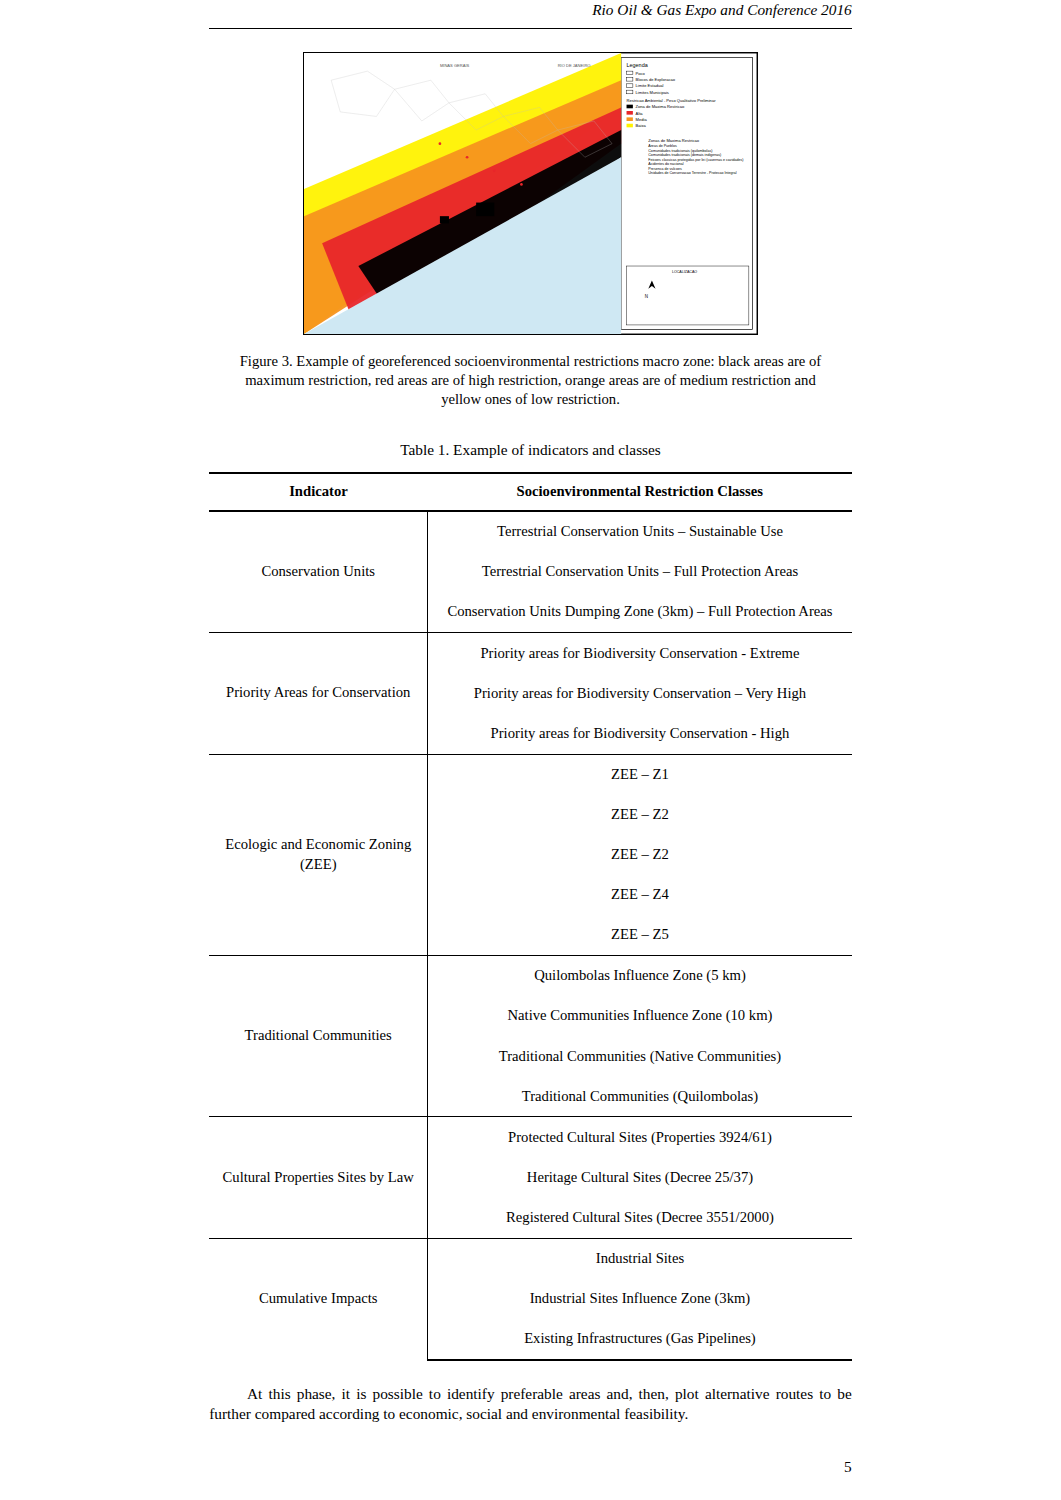Rio Oil & Gas Expo and Conference 2016
Figure 3. Example of georeferenced socioenvironmental restrictions macro zone: black areas are of maximum restriction, red areas are of high restriction, orange areas are of medium restriction and yellow ones of low restriction.
Table 1. Example of indicators and classes
| Indicator | Socioenvironmental Restriction Classes |
| --- | --- |
| Conservation Units | Terrestrial Conservation Units – Sustainable Use |
| Terrestrial Conservation Units – Full Protection Areas |
| Conservation Units Dumping Zone (3km) – Full Protection Areas |
| Priority Areas for Conservation | Priority areas for Biodiversity Conservation - Extreme |
| Priority areas for Biodiversity Conservation – Very High |
| Priority areas for Biodiversity Conservation - High |
| Ecologic and Economic Zoning (ZEE) | ZEE – Z1 |
| ZEE – Z2 |
| ZEE – Z2 |
| ZEE – Z4 |
| ZEE – Z5 |
| Traditional Communities | Quilombolas Influence Zone (5 km) |
| Native Communities Influence Zone (10 km) |
| Traditional Communities (Native Communities) |
| Traditional Communities (Quilombolas) |
| Cultural Properties Sites by Law | Protected Cultural Sites (Properties 3924/61) |
| Heritage Cultural Sites (Decree 25/37) |
| Registered Cultural Sites (Decree 3551/2000) |
| Cumulative Impacts | Industrial Sites |
| Industrial Sites Influence Zone (3km) |
| Existing Infrastructures (Gas Pipelines) |
At this phase, it is possible to identify preferable areas and, then, plot alternative routes to be further compared according to economic, social and environmental feasibility.
5